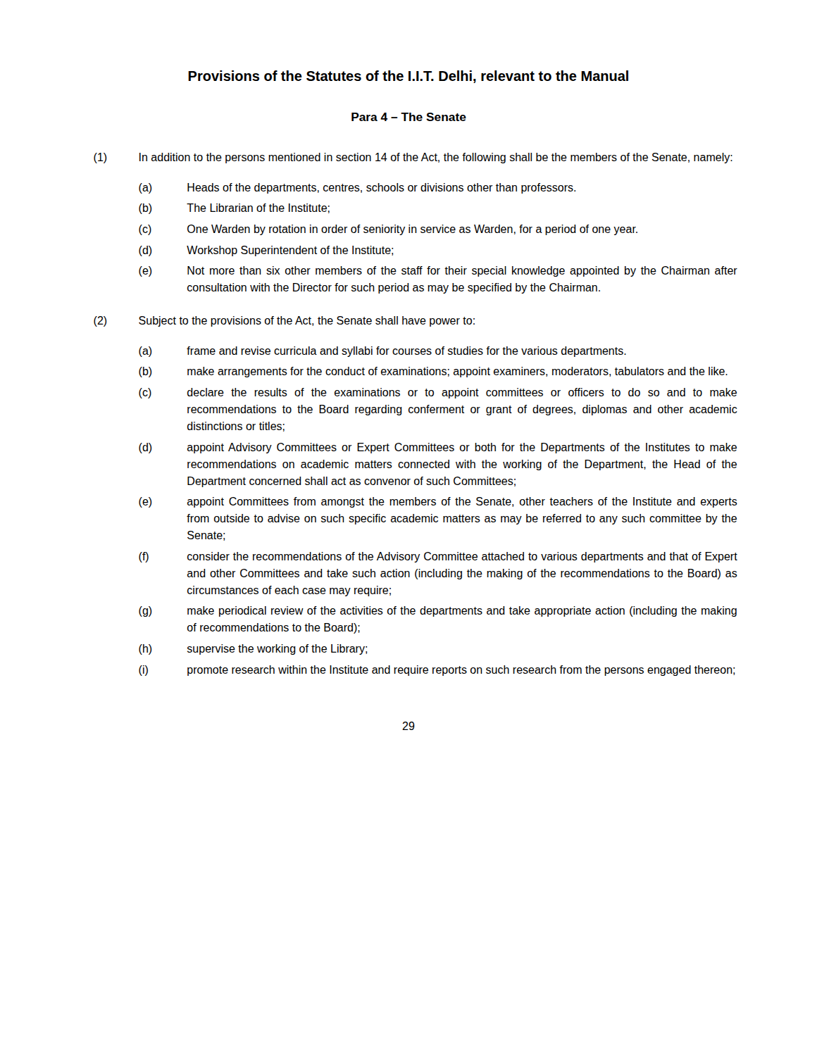Provisions of the Statutes of the I.I.T. Delhi, relevant to the Manual
Para 4 – The Senate
(1) In addition to the persons mentioned in section 14 of the Act, the following shall be the members of the Senate, namely:
(a) Heads of the departments, centres, schools or divisions other than professors.
(b) The Librarian of the Institute;
(c) One Warden by rotation in order of seniority in service as Warden, for a period of one year.
(d) Workshop Superintendent of the Institute;
(e) Not more than six other members of the staff for their special knowledge appointed by the Chairman after consultation with the Director for such period as may be specified by the Chairman.
(2) Subject to the provisions of the Act, the Senate shall have power to:
(a) frame and revise curricula and syllabi for courses of studies for the various departments.
(b) make arrangements for the conduct of examinations; appoint examiners, moderators, tabulators and the like.
(c) declare the results of the examinations or to appoint committees or officers to do so and to make recommendations to the Board regarding conferment or grant of degrees, diplomas and other academic distinctions or titles;
(d) appoint Advisory Committees or Expert Committees or both for the Departments of the Institutes to make recommendations on academic matters connected with the working of the Department, the Head of the Department concerned shall act as convenor of such Committees;
(e) appoint Committees from amongst the members of the Senate, other teachers of the Institute and experts from outside to advise on such specific academic matters as may be referred to any such committee by the Senate;
(f) consider the recommendations of the Advisory Committee attached to various departments and that of Expert and other Committees and take such action (including the making of the recommendations to the Board) as circumstances of each case may require;
(g) make periodical review of the activities of the departments and take appropriate action (including the making of recommendations to the Board);
(h) supervise the working of the Library;
(i) promote research within the Institute and require reports on such research from the persons engaged thereon;
29